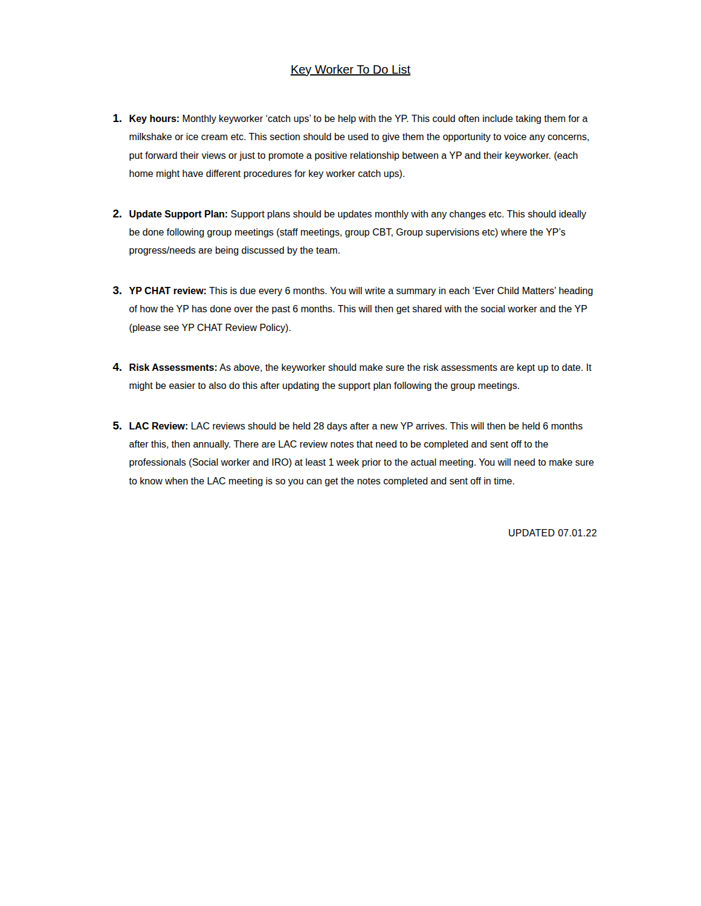Key Worker To Do List
Key hours: Monthly keyworker ‘catch ups’ to be help with the YP. This could often include taking them for a milkshake or ice cream etc. This section should be used to give them the opportunity to voice any concerns, put forward their views or just to promote a positive relationship between a YP and their keyworker. (each home might have different procedures for key worker catch ups).
Update Support Plan: Support plans should be updates monthly with any changes etc. This should ideally be done following group meetings (staff meetings, group CBT, Group supervisions etc) where the YP’s progress/needs are being discussed by the team.
YP CHAT review: This is due every 6 months. You will write a summary in each ‘Ever Child Matters’ heading of how the YP has done over the past 6 months. This will then get shared with the social worker and the YP (please see YP CHAT Review Policy).
Risk Assessments: As above, the keyworker should make sure the risk assessments are kept up to date. It might be easier to also do this after updating the support plan following the group meetings.
LAC Review: LAC reviews should be held 28 days after a new YP arrives. This will then be held 6 months after this, then annually. There are LAC review notes that need to be completed and sent off to the professionals (Social worker and IRO) at least 1 week prior to the actual meeting. You will need to make sure to know when the LAC meeting is so you can get the notes completed and sent off in time.
UPDATED 07.01.22